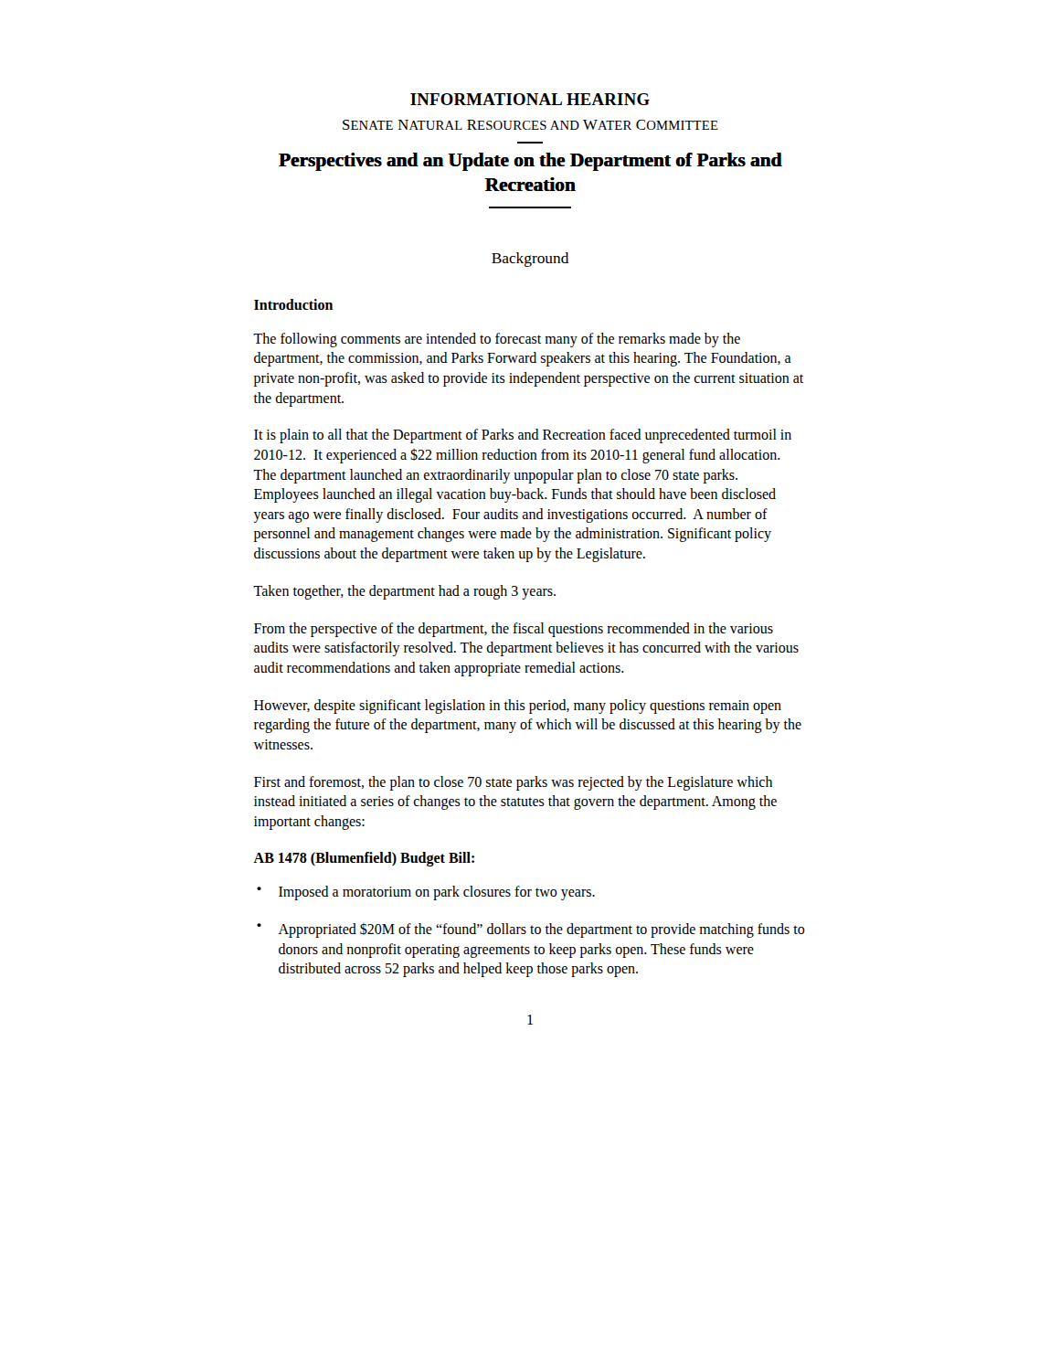INFORMATIONAL HEARING
SENATE NATURAL RESOURCES AND WATER COMMITTEE
Perspectives and an Update on the Department of Parks and Recreation
Background
Introduction
The following comments are intended to forecast many of the remarks made by the department, the commission, and Parks Forward speakers at this hearing. The Foundation, a private non-profit, was asked to provide its independent perspective on the current situation at the department.
It is plain to all that the Department of Parks and Recreation faced unprecedented turmoil in 2010-12. It experienced a $22 million reduction from its 2010-11 general fund allocation. The department launched an extraordinarily unpopular plan to close 70 state parks. Employees launched an illegal vacation buy-back. Funds that should have been disclosed years ago were finally disclosed. Four audits and investigations occurred. A number of personnel and management changes were made by the administration. Significant policy discussions about the department were taken up by the Legislature.
Taken together, the department had a rough 3 years.
From the perspective of the department, the fiscal questions recommended in the various audits were satisfactorily resolved. The department believes it has concurred with the various audit recommendations and taken appropriate remedial actions.
However, despite significant legislation in this period, many policy questions remain open regarding the future of the department, many of which will be discussed at this hearing by the witnesses.
First and foremost, the plan to close 70 state parks was rejected by the Legislature which instead initiated a series of changes to the statutes that govern the department. Among the important changes:
AB 1478 (Blumenfield) Budget Bill:
Imposed a moratorium on park closures for two years.
Appropriated $20M of the “found” dollars to the department to provide matching funds to donors and nonprofit operating agreements to keep parks open. These funds were distributed across 52 parks and helped keep those parks open.
1